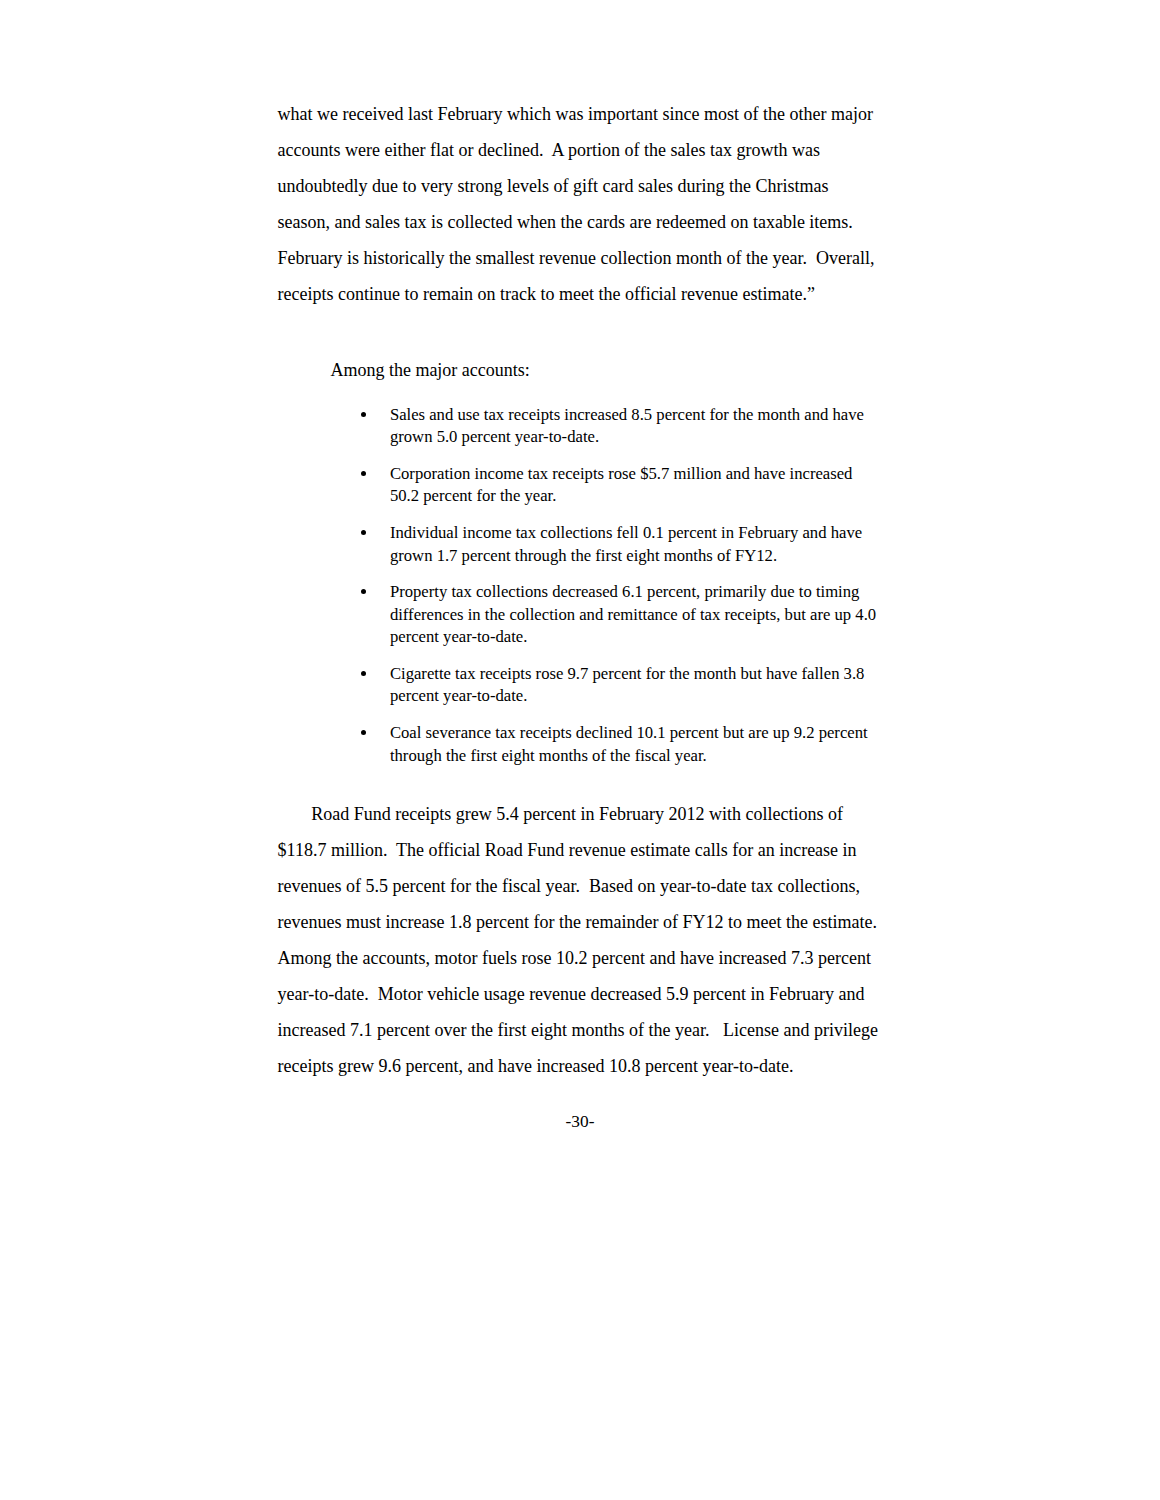what we received last February which was important since most of the other major accounts were either flat or declined. A portion of the sales tax growth was undoubtedly due to very strong levels of gift card sales during the Christmas season, and sales tax is collected when the cards are redeemed on taxable items. February is historically the smallest revenue collection month of the year. Overall, receipts continue to remain on track to meet the official revenue estimate.”
Among the major accounts:
Sales and use tax receipts increased 8.5 percent for the month and have grown 5.0 percent year-to-date.
Corporation income tax receipts rose $5.7 million and have increased 50.2 percent for the year.
Individual income tax collections fell 0.1 percent in February and have grown 1.7 percent through the first eight months of FY12.
Property tax collections decreased 6.1 percent, primarily due to timing differences in the collection and remittance of tax receipts, but are up 4.0 percent year-to-date.
Cigarette tax receipts rose 9.7 percent for the month but have fallen 3.8 percent year-to-date.
Coal severance tax receipts declined 10.1 percent but are up 9.2 percent through the first eight months of the fiscal year.
Road Fund receipts grew 5.4 percent in February 2012 with collections of $118.7 million. The official Road Fund revenue estimate calls for an increase in revenues of 5.5 percent for the fiscal year. Based on year-to-date tax collections, revenues must increase 1.8 percent for the remainder of FY12 to meet the estimate. Among the accounts, motor fuels rose 10.2 percent and have increased 7.3 percent year-to-date. Motor vehicle usage revenue decreased 5.9 percent in February and increased 7.1 percent over the first eight months of the year. License and privilege receipts grew 9.6 percent, and have increased 10.8 percent year-to-date.
-30-